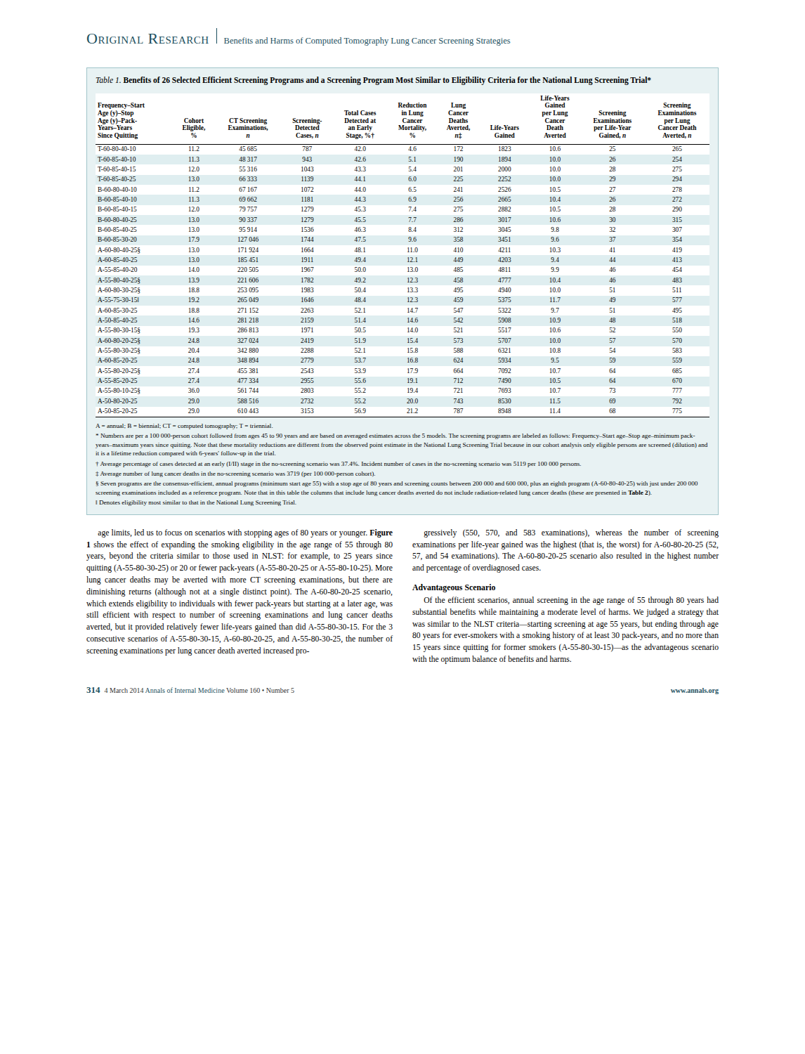Original Research Benefits and Harms of Computed Tomography Lung Cancer Screening Strategies
Table 1. Benefits of 26 Selected Efficient Screening Programs and a Screening Program Most Similar to Eligibility Criteria for the National Lung Screening Trial*
| Frequency–Start Age (y)–Stop Age (y)–Pack- Years–Years Since Quitting | Cohort Eligible, % | CT Screening Examinations, n | Screening- Detected Cases, n | Total Cases Detected at an Early Stage, %† | Reduction in Lung Cancer Mortality, % | Lung Cancer Deaths Averted, n ‡ | Life-Years Gained | Life-Years Gained per Lung Cancer Death Averted | Screening Examinations per Life-Year Gained, n | Screening Examinations per Lung Cancer Death Averted, n |
| --- | --- | --- | --- | --- | --- | --- | --- | --- | --- | --- |
| T-60-80-40-10 | 11.2 | 45 685 | 787 | 42.0 | 4.6 | 172 | 1823 | 10.6 | 25 | 265 |
| T-60-85-40-10 | 11.3 | 48 317 | 943 | 42.6 | 5.1 | 190 | 1894 | 10.0 | 26 | 254 |
| T-60-85-40-15 | 12.0 | 55 316 | 1043 | 43.3 | 5.4 | 201 | 2000 | 10.0 | 28 | 275 |
| T-60-85-40-25 | 13.0 | 66 333 | 1139 | 44.1 | 6.0 | 225 | 2252 | 10.0 | 29 | 294 |
| B-60-80-40-10 | 11.2 | 67 167 | 1072 | 44.0 | 6.5 | 241 | 2526 | 10.5 | 27 | 278 |
| B-60-85-40-10 | 11.3 | 69 662 | 1181 | 44.3 | 6.9 | 256 | 2665 | 10.4 | 26 | 272 |
| B-60-85-40-15 | 12.0 | 79 757 | 1279 | 45.3 | 7.4 | 275 | 2882 | 10.5 | 28 | 290 |
| B-60-80-40-25 | 13.0 | 90 337 | 1279 | 45.5 | 7.7 | 286 | 3017 | 10.6 | 30 | 315 |
| B-60-85-40-25 | 13.0 | 95 914 | 1536 | 46.3 | 8.4 | 312 | 3045 | 9.8 | 32 | 307 |
| B-60-85-30-20 | 17.9 | 127 046 | 1744 | 47.5 | 9.6 | 358 | 3451 | 9.6 | 37 | 354 |
| A-60-80-40-25§ | 13.0 | 171 924 | 1664 | 48.1 | 11.0 | 410 | 4211 | 10.3 | 41 | 419 |
| A-60-85-40-25 | 13.0 | 185 451 | 1911 | 49.4 | 12.1 | 449 | 4203 | 9.4 | 44 | 413 |
| A-55-85-40-20 | 14.0 | 220 505 | 1967 | 50.0 | 13.0 | 485 | 4811 | 9.9 | 46 | 454 |
| A-55-80-40-25§ | 13.9 | 221 606 | 1782 | 49.2 | 12.3 | 458 | 4777 | 10.4 | 46 | 483 |
| A-60-80-30-25§ | 18.8 | 253 095 | 1983 | 50.4 | 13.3 | 495 | 4940 | 10.0 | 51 | 511 |
| A-55-75-30-15‖ | 19.2 | 265 049 | 1646 | 48.4 | 12.3 | 459 | 5375 | 11.7 | 49 | 577 |
| A-60-85-30-25 | 18.8 | 271 152 | 2263 | 52.1 | 14.7 | 547 | 5322 | 9.7 | 51 | 495 |
| A-50-85-40-25 | 14.6 | 281 218 | 2159 | 51.4 | 14.6 | 542 | 5908 | 10.9 | 48 | 518 |
| A-55-80-30-15§ | 19.3 | 286 813 | 1971 | 50.5 | 14.0 | 521 | 5517 | 10.6 | 52 | 550 |
| A-60-80-20-25§ | 24.8 | 327 024 | 2419 | 51.9 | 15.4 | 573 | 5707 | 10.0 | 57 | 570 |
| A-55-80-30-25§ | 20.4 | 342 880 | 2288 | 52.1 | 15.8 | 588 | 6321 | 10.8 | 54 | 583 |
| A-60-85-20-25 | 24.8 | 348 894 | 2779 | 53.7 | 16.8 | 624 | 5934 | 9.5 | 59 | 559 |
| A-55-80-20-25§ | 27.4 | 455 381 | 2543 | 53.9 | 17.9 | 664 | 7092 | 10.7 | 64 | 685 |
| A-55-85-20-25 | 27.4 | 477 334 | 2955 | 55.6 | 19.1 | 712 | 7490 | 10.5 | 64 | 670 |
| A-55-80-10-25§ | 36.0 | 561 744 | 2803 | 55.2 | 19.4 | 721 | 7693 | 10.7 | 73 | 777 |
| A-50-80-20-25 | 29.0 | 588 516 | 2732 | 55.2 | 20.0 | 743 | 8530 | 11.5 | 69 | 792 |
| A-50-85-20-25 | 29.0 | 610 443 | 3153 | 56.9 | 21.2 | 787 | 8948 | 11.4 | 68 | 775 |
A = annual; B = biennial; CT = computed tomography; T = triennial.
* Numbers are per a 100 000-person cohort followed from ages 45 to 90 years and are based on averaged estimates across the 5 models. The screening programs are labeled as follows: Frequency–Start age–Stop age–minimum pack-years–maximum years since quitting. Note that these mortality reductions are different from the observed point estimate in the National Lung Screening Trial because in our cohort analysis only eligible persons are screened (dilution) and it is a lifetime reduction compared with 6-years' follow-up in the trial.
† Average percentage of cases detected at an early (I/II) stage in the no-screening scenario was 37.4%. Incident number of cases in the no-screening scenario was 5119 per 100 000 persons.
‡ Average number of lung cancer deaths in the no-screening scenario was 3719 (per 100 000-person cohort).
§ Seven programs are the consensus-efficient, annual programs (minimum start age 55) with a stop age of 80 years and screening counts between 200 000 and 600 000, plus an eighth program (A-60-80-40-25) with just under 200 000 screening examinations included as a reference program. Note that in this table the columns that include lung cancer deaths averted do not include radiation-related lung cancer deaths (these are presented in Table 2).
‖ Denotes eligibility most similar to that in the National Lung Screening Trial.
age limits, led us to focus on scenarios with stopping ages of 80 years or younger. Figure 1 shows the effect of expanding the smoking eligibility in the age range of 55 through 80 years, beyond the criteria similar to those used in NLST: for example, to 25 years since quitting (A-55-80-30-25) or 20 or fewer pack-years (A-55-80-20-25 or A-55-80-10-25). More lung cancer deaths may be averted with more CT screening examinations, but there are diminishing returns (although not at a single distinct point). The A-60-80-20-25 scenario, which extends eligibility to individuals with fewer pack-years but starting at a later age, was still efficient with respect to number of screening examinations and lung cancer deaths averted, but it provided relatively fewer life-years gained than did A-55-80-30-15. For the 3 consecutive scenarios of A-55-80-30-15, A-60-80-20-25, and A-55-80-30-25, the number of screening examinations per lung cancer death averted increased pro-
gressively (550, 570, and 583 examinations), whereas the number of screening examinations per life-year gained was the highest (that is, the worst) for A-60-80-20-25 (52, 57, and 54 examinations). The A-60-80-20-25 scenario also resulted in the highest number and percentage of overdiagnosed cases.
Advantageous Scenario
Of the efficient scenarios, annual screening in the age range of 55 through 80 years had substantial benefits while maintaining a moderate level of harms. We judged a strategy that was similar to the NLST criteria—starting screening at age 55 years, but ending through age 80 years for ever-smokers with a smoking history of at least 30 pack-years, and no more than 15 years since quitting for former smokers (A-55-80-30-15)—as the advantageous scenario with the optimum balance of benefits and harms.
3144 March 2014 Annals of Internal Medicine Volume 160 • Number 5
www.annals.org